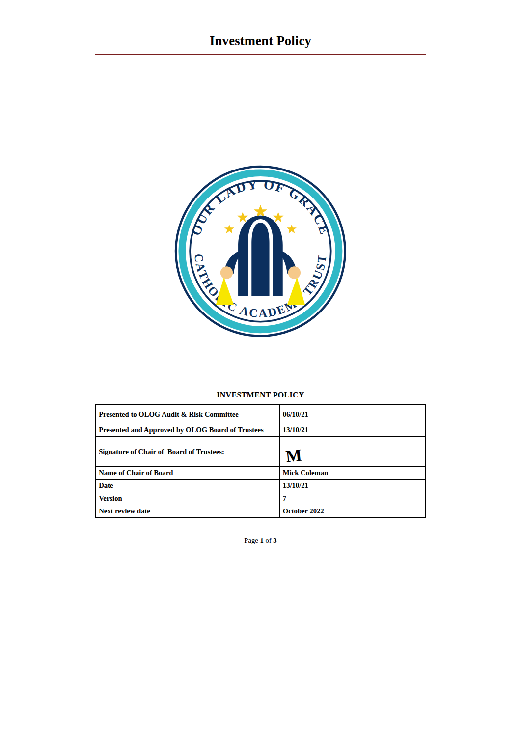Investment Policy
OUR LADY OF GRACE CATHOLIC ACADEMY TRUST
INVESTMENT POLICY
| Presented to OLOG Audit & Risk Committee | 06/10/21 |
| Presented and Approved by OLOG Board of Trustees | 13/10/21 |
| Signature of Chair of Board of Trustees: | M |
| Name of Chair of Board | Mick Coleman |
| Date | 13/10/21 |
| Version | 7 |
| Next review date | October 2022 |
Page 1 of 3